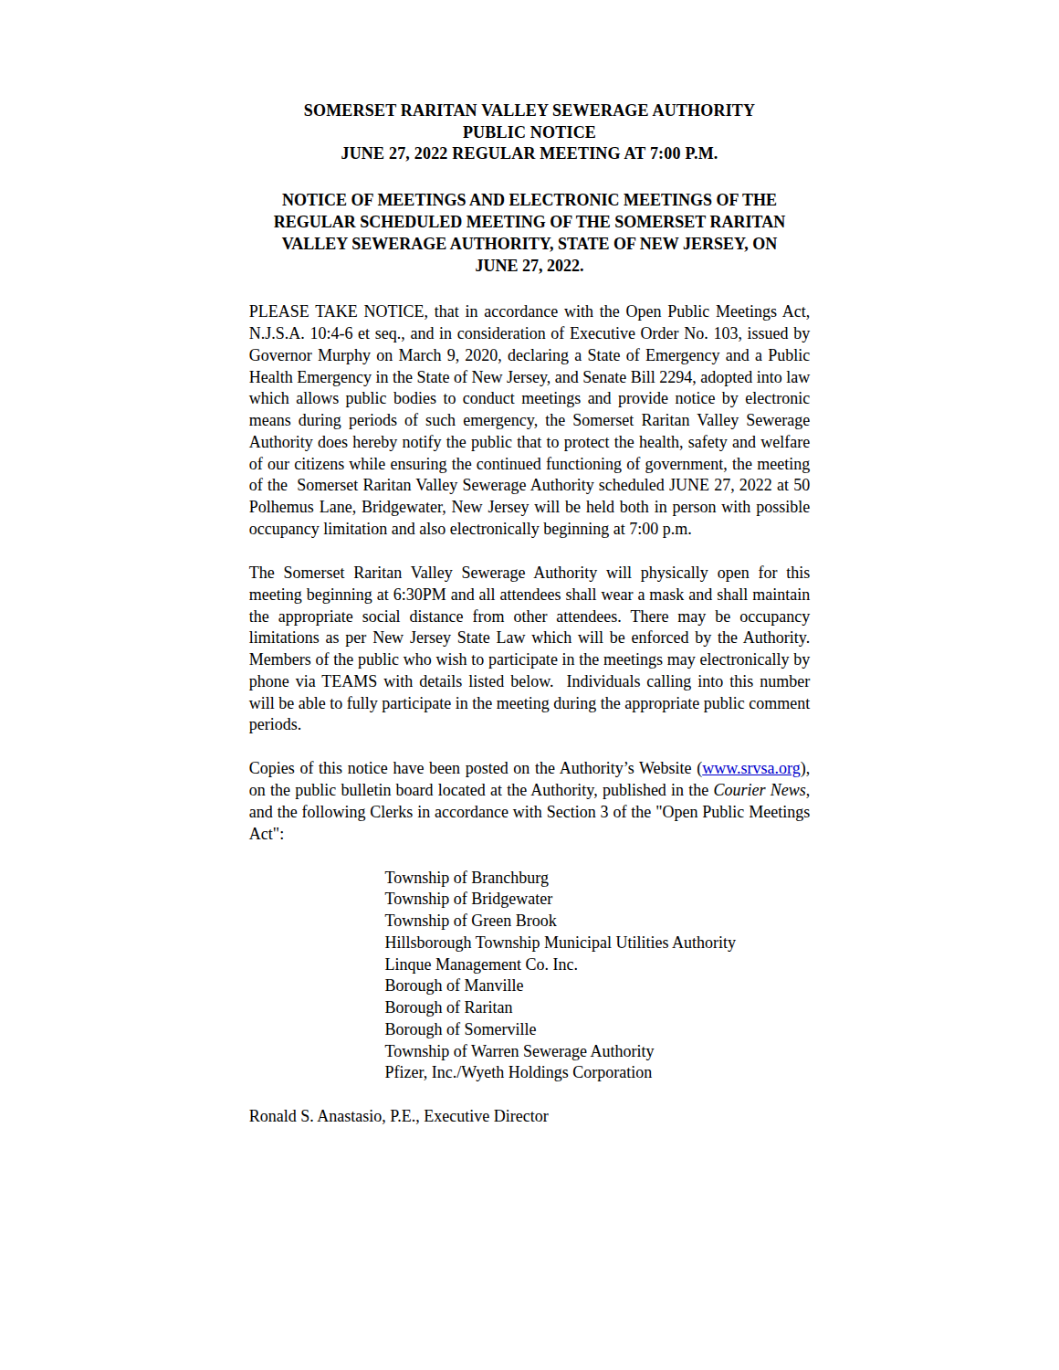SOMERSET RARITAN VALLEY SEWERAGE AUTHORITY
PUBLIC NOTICE
JUNE 27, 2022 REGULAR MEETING AT 7:00 P.M.
NOTICE OF MEETINGS AND ELECTRONIC MEETINGS OF THE REGULAR SCHEDULED MEETING OF THE SOMERSET RARITAN VALLEY SEWERAGE AUTHORITY, STATE OF NEW JERSEY, ON JUNE 27, 2022.
PLEASE TAKE NOTICE, that in accordance with the Open Public Meetings Act, N.J.S.A. 10:4-6 et seq., and in consideration of Executive Order No. 103, issued by Governor Murphy on March 9, 2020, declaring a State of Emergency and a Public Health Emergency in the State of New Jersey, and Senate Bill 2294, adopted into law which allows public bodies to conduct meetings and provide notice by electronic means during periods of such emergency, the Somerset Raritan Valley Sewerage Authority does hereby notify the public that to protect the health, safety and welfare of our citizens while ensuring the continued functioning of government, the meeting of the Somerset Raritan Valley Sewerage Authority scheduled JUNE 27, 2022 at 50 Polhemus Lane, Bridgewater, New Jersey will be held both in person with possible occupancy limitation and also electronically beginning at 7:00 p.m.
The Somerset Raritan Valley Sewerage Authority will physically open for this meeting beginning at 6:30PM and all attendees shall wear a mask and shall maintain the appropriate social distance from other attendees. There may be occupancy limitations as per New Jersey State Law which will be enforced by the Authority. Members of the public who wish to participate in the meetings may electronically by phone via TEAMS with details listed below. Individuals calling into this number will be able to fully participate in the meeting during the appropriate public comment periods.
Copies of this notice have been posted on the Authority’s Website (www.srvsa.org), on the public bulletin board located at the Authority, published in the Courier News, and the following Clerks in accordance with Section 3 of the "Open Public Meetings Act":
Township of Branchburg
Township of Bridgewater
Township of Green Brook
Hillsborough Township Municipal Utilities Authority
Linque Management Co. Inc.
Borough of Manville
Borough of Raritan
Borough of Somerville
Township of Warren Sewerage Authority
Pfizer, Inc./Wyeth Holdings Corporation
Ronald S. Anastasio, P.E., Executive Director